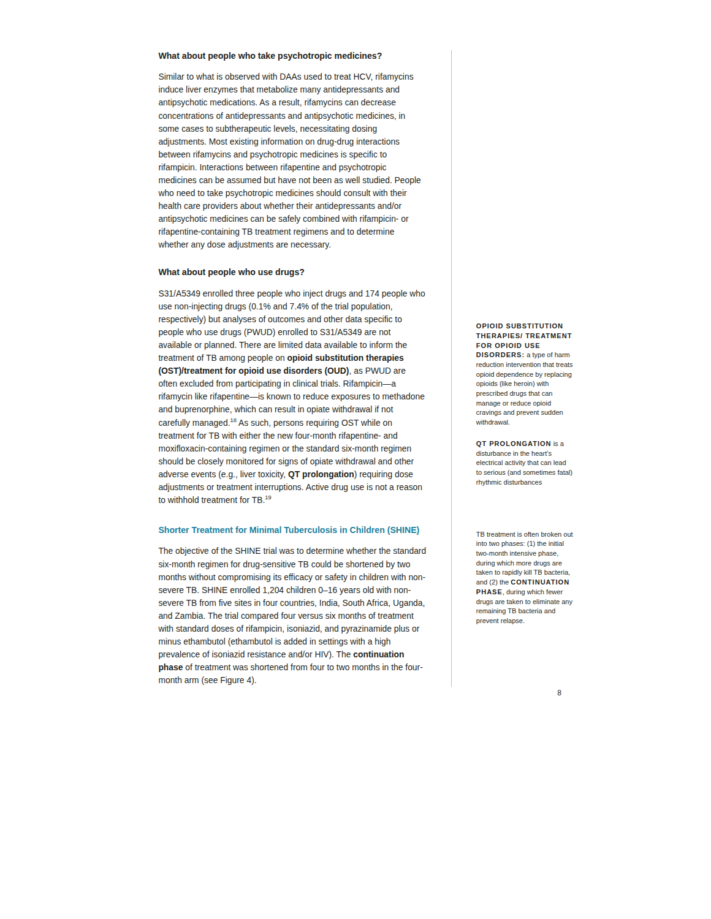What about people who take psychotropic medicines?
Similar to what is observed with DAAs used to treat HCV, rifamycins induce liver enzymes that metabolize many antidepressants and antipsychotic medications. As a result, rifamycins can decrease concentrations of antidepressants and antipsychotic medicines, in some cases to subtherapeutic levels, necessitating dosing adjustments. Most existing information on drug-drug interactions between rifamycins and psychotropic medicines is specific to rifampicin. Interactions between rifapentine and psychotropic medicines can be assumed but have not been as well studied. People who need to take psychotropic medicines should consult with their health care providers about whether their antidepressants and/or antipsychotic medicines can be safely combined with rifampicin- or rifapentine-containing TB treatment regimens and to determine whether any dose adjustments are necessary.
What about people who use drugs?
S31/A5349 enrolled three people who inject drugs and 174 people who use non-injecting drugs (0.1% and 7.4% of the trial population, respectively) but analyses of outcomes and other data specific to people who use drugs (PWUD) enrolled to S31/A5349 are not available or planned. There are limited data available to inform the treatment of TB among people on opioid substitution therapies (OST)/treatment for opioid use disorders (OUD), as PWUD are often excluded from participating in clinical trials. Rifampicin—a rifamycin like rifapentine—is known to reduce exposures to methadone and buprenorphine, which can result in opiate withdrawal if not carefully managed.18 As such, persons requiring OST while on treatment for TB with either the new four-month rifapentine- and moxifloxacin-containing regimen or the standard six-month regimen should be closely monitored for signs of opiate withdrawal and other adverse events (e.g., liver toxicity, QT prolongation) requiring dose adjustments or treatment interruptions. Active drug use is not a reason to withhold treatment for TB.19
Shorter Treatment for Minimal Tuberculosis in Children (SHINE)
The objective of the SHINE trial was to determine whether the standard six-month regimen for drug-sensitive TB could be shortened by two months without compromising its efficacy or safety in children with non-severe TB. SHINE enrolled 1,204 children 0–16 years old with non-severe TB from five sites in four countries, India, South Africa, Uganda, and Zambia. The trial compared four versus six months of treatment with standard doses of rifampicin, isoniazid, and pyrazinamide plus or minus ethambutol (ethambutol is added in settings with a high prevalence of isoniazid resistance and/or HIV). The continuation phase of treatment was shortened from four to two months in the four-month arm (see Figure 4).
OPIOID SUBSTITUTION THERAPIES/ TREATMENT FOR OPIOID USE DISORDERS: a type of harm reduction intervention that treats opioid dependence by replacing opioids (like heroin) with prescribed drugs that can manage or reduce opioid cravings and prevent sudden withdrawal.
QT PROLONGATION is a disturbance in the heart’s electrical activity that can lead to serious (and sometimes fatal) rhythmic disturbances
TB treatment is often broken out into two phases: (1) the initial two-month intensive phase, during which more drugs are taken to rapidly kill TB bacteria, and (2) the CONTINUATION PHASE, during which fewer drugs are taken to eliminate any remaining TB bacteria and prevent relapse.
8